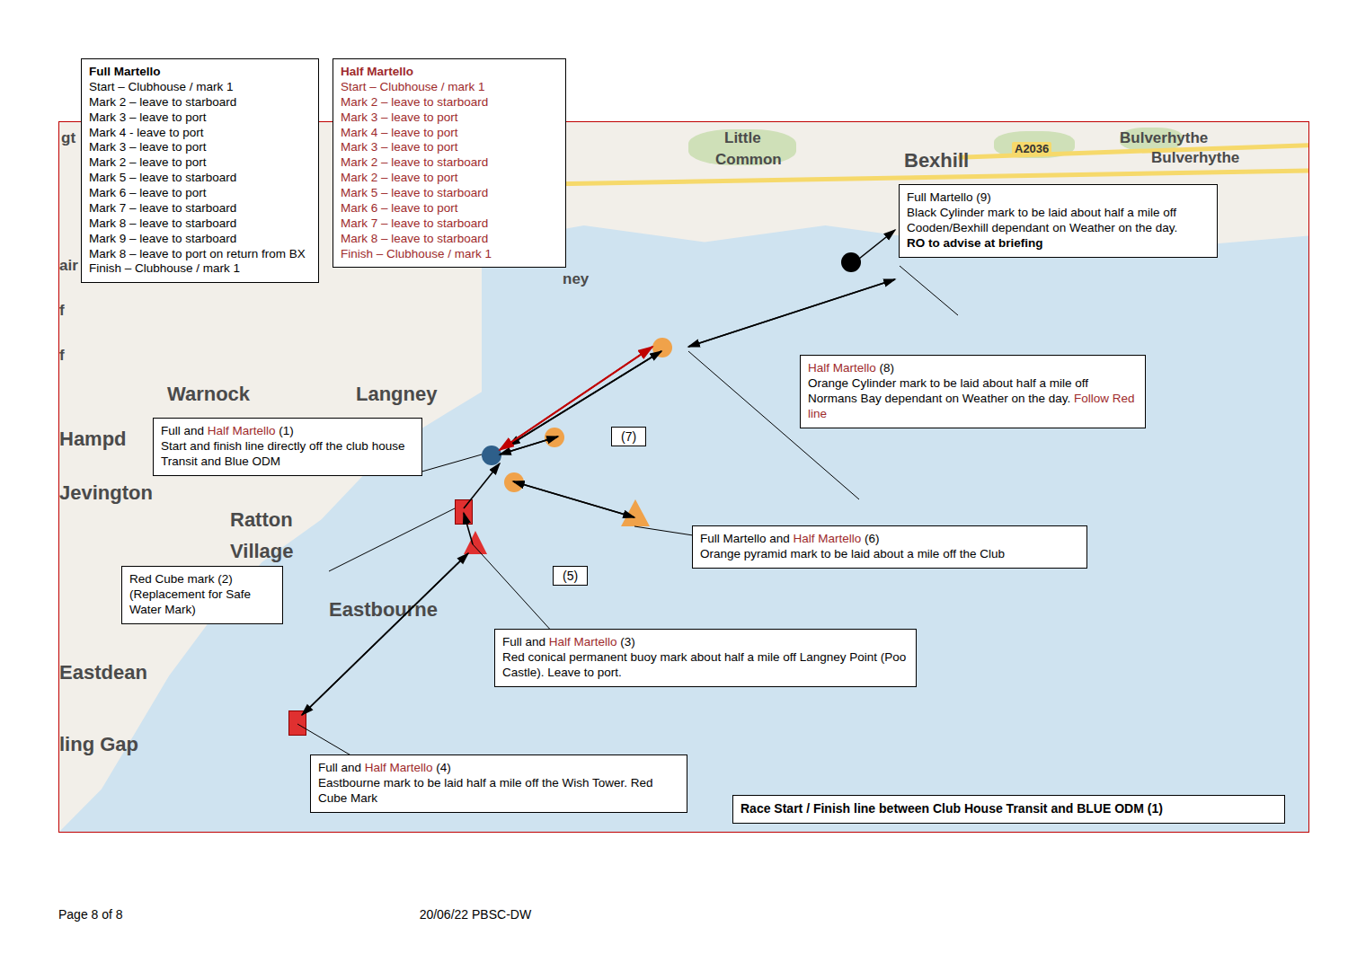A2036
gt
Little
Common
Bexhill
Bulverhythe
Bulverhythe
air
f
f
ney
Warnock
Langney
Hampd
Jevington
Ratton
Village
Eastbourne
Eastdean
ling Gap
Full Martello
Start – Clubhouse / mark 1
Mark 2 – leave to starboard
Mark 3 – leave to port
Mark 4 - leave to port
Mark 3 – leave to port
Mark 2 – leave to port
Mark 5 – leave to starboard
Mark 6 – leave to port
Mark 7 – leave to starboard
Mark 8 – leave to starboard
Mark 9 – leave to starboard
Mark 8 – leave to port on return from BX
Finish – Clubhouse / mark 1
Half Martello
Start – Clubhouse / mark 1
Mark 2 – leave to starboard
Mark 3 – leave to port
Mark 4 – leave to port
Mark 3 – leave to port
Mark 2 – leave to starboard
Mark 2 – leave to port
Mark 5 – leave to starboard
Mark 6 – leave to port
Mark 7 – leave to starboard
Mark 8 – leave to starboard
Finish – Clubhouse / mark 1
Full Martello (9)
Black Cylinder mark to be laid about half a mile off Cooden/Bexhill dependant on Weather on the day.
RO to advise at briefing
Half Martello (8)
Orange Cylinder mark to be laid about half a mile off Normans Bay dependant on Weather on the day. Follow Red line
Full and Half Martello (1)
Start and finish line directly off the club house Transit and Blue ODM
Full Martello and Half Martello (6)
Orange pyramid mark to be laid about a mile off the Club
Red Cube mark (2)
(Replacement for Safe Water Mark)
Full and Half Martello (3)
Red conical permanent buoy mark about half a mile off Langney Point (Poo Castle). Leave to port.
Full and Half Martello (4)
Eastbourne mark to be laid half a mile off the Wish Tower. Red Cube Mark
Race Start / Finish line between Club House Transit and BLUE ODM (1)
(7)
(5)
Page 8 of 8 20/06/22 PBSC-DW